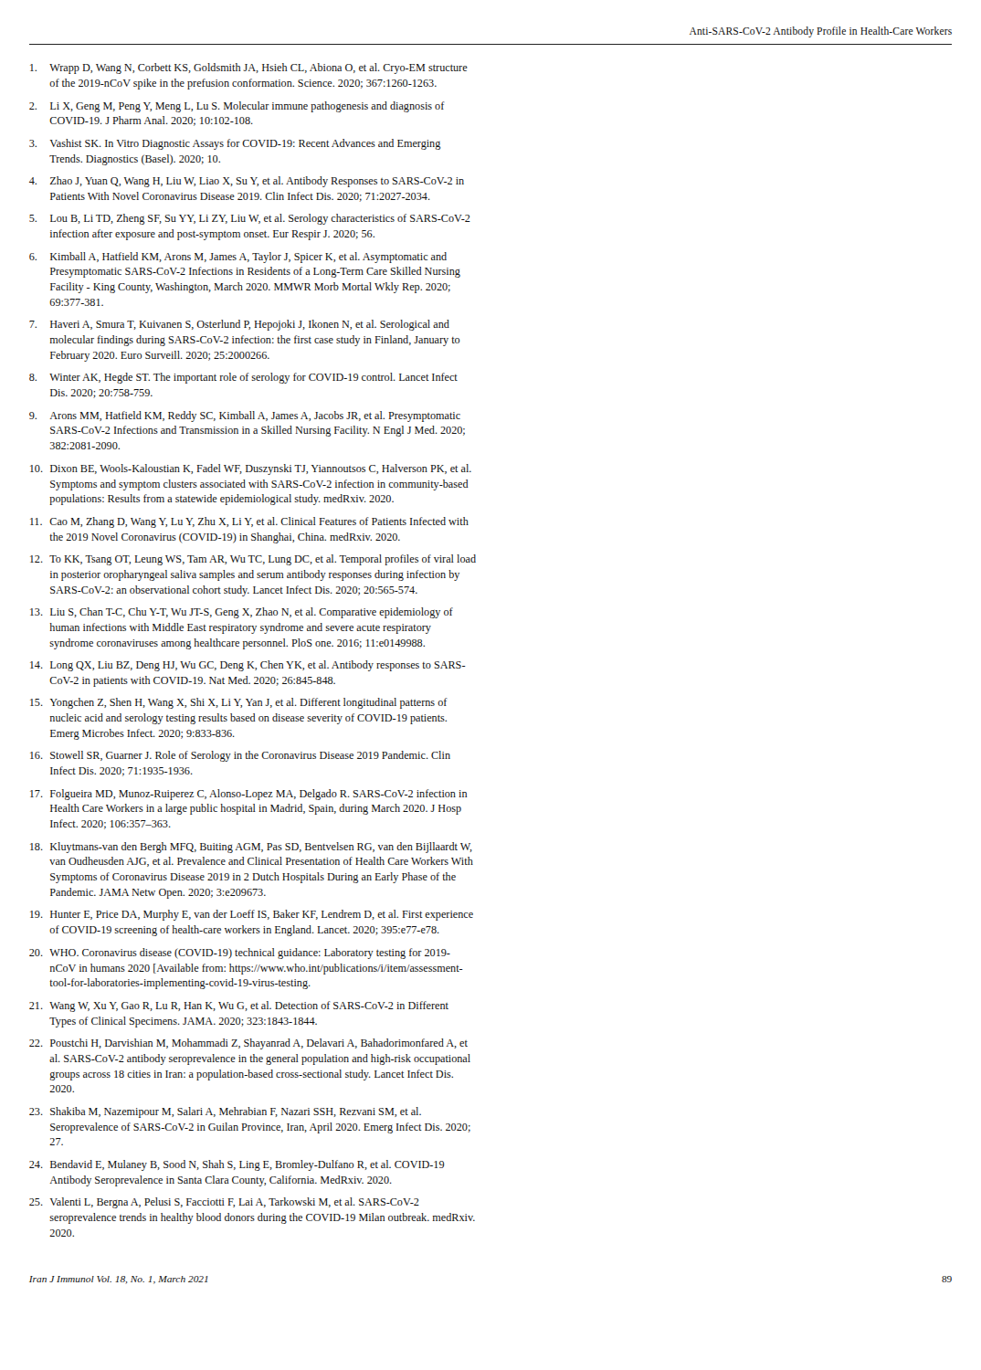Anti-SARS-CoV-2 Antibody Profile in Health-Care Workers
Wrapp D, Wang N, Corbett KS, Goldsmith JA, Hsieh CL, Abiona O, et al. Cryo-EM structure of the 2019-nCoV spike in the prefusion conformation. Science. 2020; 367:1260-1263.
Li X, Geng M, Peng Y, Meng L, Lu S. Molecular immune pathogenesis and diagnosis of COVID-19. J Pharm Anal. 2020; 10:102-108.
Vashist SK. In Vitro Diagnostic Assays for COVID-19: Recent Advances and Emerging Trends. Diagnostics (Basel). 2020; 10.
Zhao J, Yuan Q, Wang H, Liu W, Liao X, Su Y, et al. Antibody Responses to SARS-CoV-2 in Patients With Novel Coronavirus Disease 2019. Clin Infect Dis. 2020; 71:2027-2034.
Lou B, Li TD, Zheng SF, Su YY, Li ZY, Liu W, et al. Serology characteristics of SARS-CoV-2 infection after exposure and post-symptom onset. Eur Respir J. 2020; 56.
Kimball A, Hatfield KM, Arons M, James A, Taylor J, Spicer K, et al. Asymptomatic and Presymptomatic SARS-CoV-2 Infections in Residents of a Long-Term Care Skilled Nursing Facility - King County, Washington, March 2020. MMWR Morb Mortal Wkly Rep. 2020; 69:377-381.
Haveri A, Smura T, Kuivanen S, Osterlund P, Hepojoki J, Ikonen N, et al. Serological and molecular findings during SARS-CoV-2 infection: the first case study in Finland, January to February 2020. Euro Surveill. 2020; 25:2000266.
Winter AK, Hegde ST. The important role of serology for COVID-19 control. Lancet Infect Dis. 2020; 20:758-759.
Arons MM, Hatfield KM, Reddy SC, Kimball A, James A, Jacobs JR, et al. Presymptomatic SARS-CoV-2 Infections and Transmission in a Skilled Nursing Facility. N Engl J Med. 2020; 382:2081-2090.
Dixon BE, Wools-Kaloustian K, Fadel WF, Duszynski TJ, Yiannoutsos C, Halverson PK, et al. Symptoms and symptom clusters associated with SARS-CoV-2 infection in community-based populations: Results from a statewide epidemiological study. medRxiv. 2020.
Cao M, Zhang D, Wang Y, Lu Y, Zhu X, Li Y, et al. Clinical Features of Patients Infected with the 2019 Novel Coronavirus (COVID-19) in Shanghai, China. medRxiv. 2020.
To KK, Tsang OT, Leung WS, Tam AR, Wu TC, Lung DC, et al. Temporal profiles of viral load in posterior oropharyngeal saliva samples and serum antibody responses during infection by SARS-CoV-2: an observational cohort study. Lancet Infect Dis. 2020; 20:565-574.
Liu S, Chan T-C, Chu Y-T, Wu JT-S, Geng X, Zhao N, et al. Comparative epidemiology of human infections with Middle East respiratory syndrome and severe acute respiratory syndrome coronaviruses among healthcare personnel. PloS one. 2016; 11:e0149988.
Long QX, Liu BZ, Deng HJ, Wu GC, Deng K, Chen YK, et al. Antibody responses to SARS-CoV-2 in patients with COVID-19. Nat Med. 2020; 26:845-848.
Yongchen Z, Shen H, Wang X, Shi X, Li Y, Yan J, et al. Different longitudinal patterns of nucleic acid and serology testing results based on disease severity of COVID-19 patients. Emerg Microbes Infect. 2020; 9:833-836.
Stowell SR, Guarner J. Role of Serology in the Coronavirus Disease 2019 Pandemic. Clin Infect Dis. 2020; 71:1935-1936.
Folgueira MD, Munoz-Ruiperez C, Alonso-Lopez MA, Delgado R. SARS-CoV-2 infection in Health Care Workers in a large public hospital in Madrid, Spain, during March 2020. J Hosp Infect. 2020; 106:357–363.
Kluytmans-van den Bergh MFQ, Buiting AGM, Pas SD, Bentvelsen RG, van den Bijllaardt W, van Oudheusden AJG, et al. Prevalence and Clinical Presentation of Health Care Workers With Symptoms of Coronavirus Disease 2019 in 2 Dutch Hospitals During an Early Phase of the Pandemic. JAMA Netw Open. 2020; 3:e209673.
Hunter E, Price DA, Murphy E, van der Loeff IS, Baker KF, Lendrem D, et al. First experience of COVID-19 screening of health-care workers in England. Lancet. 2020; 395:e77-e78.
WHO. Coronavirus disease (COVID-19) technical guidance: Laboratory testing for 2019-nCoV in humans 2020 [Available from: https://www.who.int/publications/i/item/assessment-tool-for-laboratories-implementing-covid-19-virus-testing.
Wang W, Xu Y, Gao R, Lu R, Han K, Wu G, et al. Detection of SARS-CoV-2 in Different Types of Clinical Specimens. JAMA. 2020; 323:1843-1844.
Poustchi H, Darvishian M, Mohammadi Z, Shayanrad A, Delavari A, Bahadorimonfared A, et al. SARS-CoV-2 antibody seroprevalence in the general population and high-risk occupational groups across 18 cities in Iran: a population-based cross-sectional study. Lancet Infect Dis. 2020.
Shakiba M, Nazemipour M, Salari A, Mehrabian F, Nazari SSH, Rezvani SM, et al. Seroprevalence of SARS-CoV-2 in Guilan Province, Iran, April 2020. Emerg Infect Dis. 2020; 27.
Bendavid E, Mulaney B, Sood N, Shah S, Ling E, Bromley-Dulfano R, et al. COVID-19 Antibody Seroprevalence in Santa Clara County, California. MedRxiv. 2020.
Valenti L, Bergna A, Pelusi S, Facciotti F, Lai A, Tarkowski M, et al. SARS-CoV-2 seroprevalence trends in healthy blood donors during the COVID-19 Milan outbreak. medRxiv. 2020.
Iran J Immunol Vol. 18, No. 1, March 2021 89